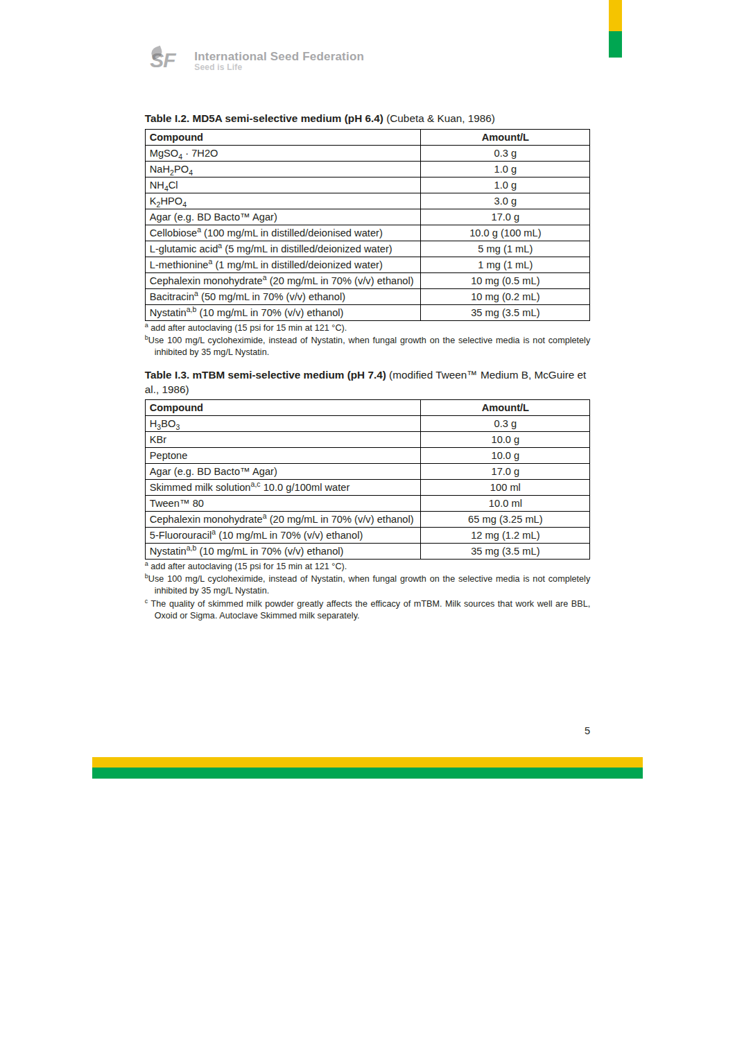SF
International Seed Federation
Seed is Life
Table I.2. MD5A semi-selective medium (pH 6.4) (Cubeta & Kuan, 1986)
| Compound | Amount/L |
| --- | --- |
| MgSO 4 · 7H2O | 0.3 g |
| NaH 2 PO 4 | 1.0 g |
| NH 4 Cl | 1.0 g |
| K 2 HPO 4 | 3.0 g |
| Agar (e.g. BD Bacto™ Agar) | 17.0 g |
| Cellobiose a (100 mg/mL in distilled/deionised water) | 10.0 g (100 mL) |
| L-glutamic acid a (5 mg/mL in distilled/deionized water) | 5 mg (1 mL) |
| L-methionine a (1 mg/mL in distilled/deionized water) | 1 mg (1 mL) |
| Cephalexin monohydrate a (20 mg/mL in 70% (v/v) ethanol) | 10 mg (0.5 mL) |
| Bacitracin a (50 mg/mL in 70% (v/v) ethanol) | 10 mg (0.2 mL) |
| Nystatin a,b (10 mg/mL in 70% (v/v) ethanol) | 35 mg (3.5 mL) |
a add after autoclaving (15 psi for 15 min at 121 °C).
bUse 100 mg/L cycloheximide, instead of Nystatin, when fungal growth on the selective media is not completely inhibited by 35 mg/L Nystatin.
Table I.3. mTBM semi-selective medium (pH 7.4) (modified Tween™ Medium B, McGuire et al., 1986)
| Compound | Amount/L |
| --- | --- |
| H 3 BO 3 | 0.3 g |
| KBr | 10.0 g |
| Peptone | 10.0 g |
| Agar (e.g. BD Bacto™ Agar) | 17.0 g |
| Skimmed milk solution a,c 10.0 g/100ml water | 100 ml |
| Tween™ 80 | 10.0 ml |
| Cephalexin monohydrate a (20 mg/mL in 70% (v/v) ethanol) | 65 mg (3.25 mL) |
| 5-Fluorouracil a (10 mg/mL in 70% (v/v) ethanol) | 12 mg (1.2 mL) |
| Nystatin a,b (10 mg/mL in 70% (v/v) ethanol) | 35 mg (3.5 mL) |
a add after autoclaving (15 psi for 15 min at 121 °C).
bUse 100 mg/L cycloheximide, instead of Nystatin, when fungal growth on the selective media is not completely inhibited by 35 mg/L Nystatin.
c The quality of skimmed milk powder greatly affects the efficacy of mTBM. Milk sources that work well are BBL, Oxoid or Sigma. Autoclave Skimmed milk separately.
5